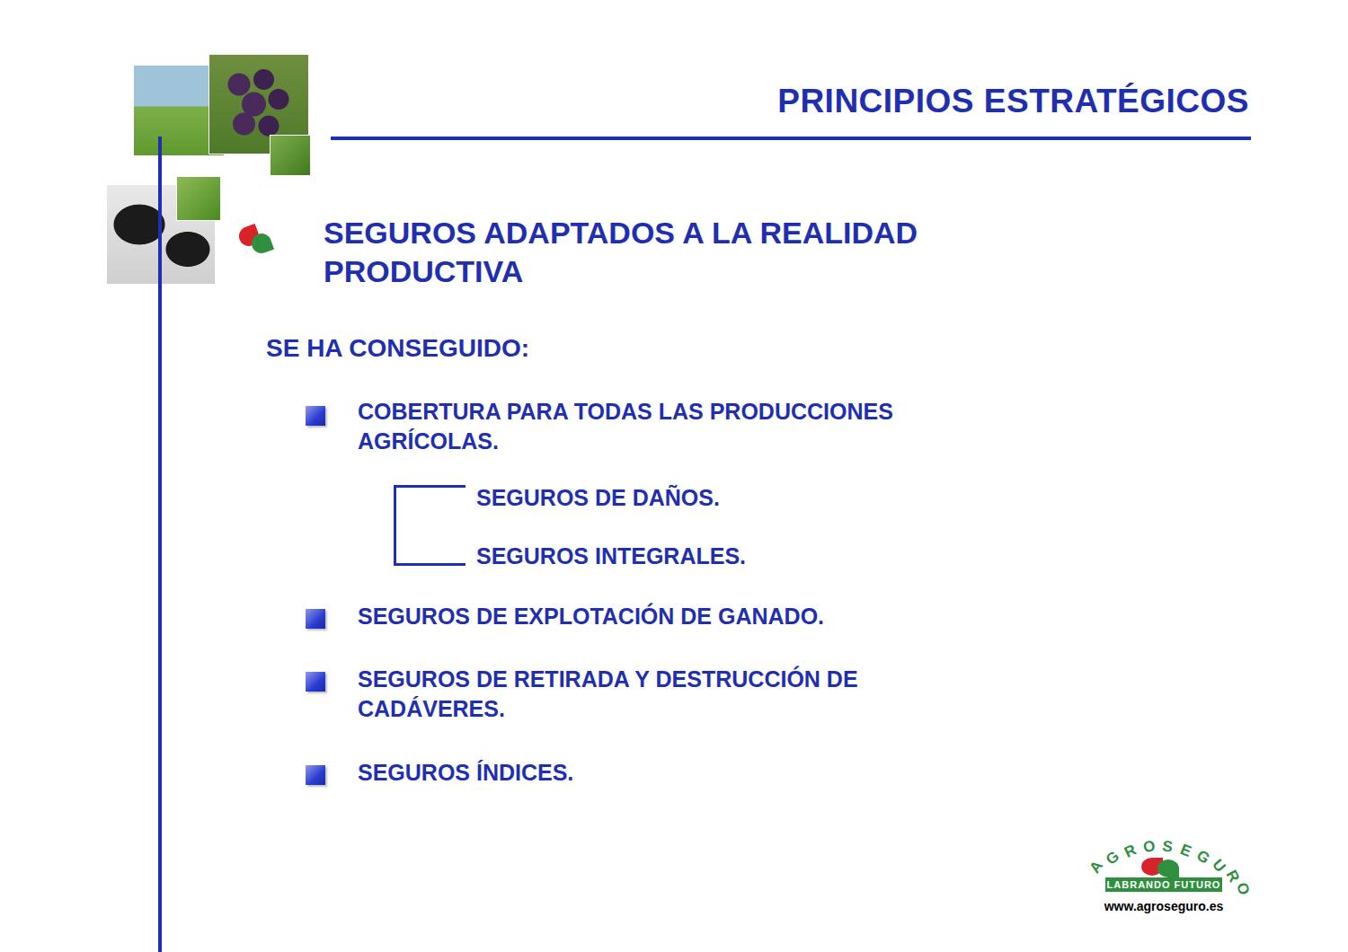PRINCIPIOS ESTRATÉGICOS
SEGUROS ADAPTADOS A LA REALIDAD
PRODUCTIVA
SE HA CONSEGUIDO:
COBERTURA PARA TODAS LAS PRODUCCIONES
AGRÍCOLAS.
SEGUROS DE DAÑOS.
SEGUROS INTEGRALES.
SEGUROS DE EXPLOTACIÓN DE GANADO.
SEGUROS DE RETIRADA Y DESTRUCCIÓN DE
CADÁVERES.
SEGUROS ÍNDICES.
A G R O S E G U R O
LABRANDO FUTURO
www.agroseguro.es